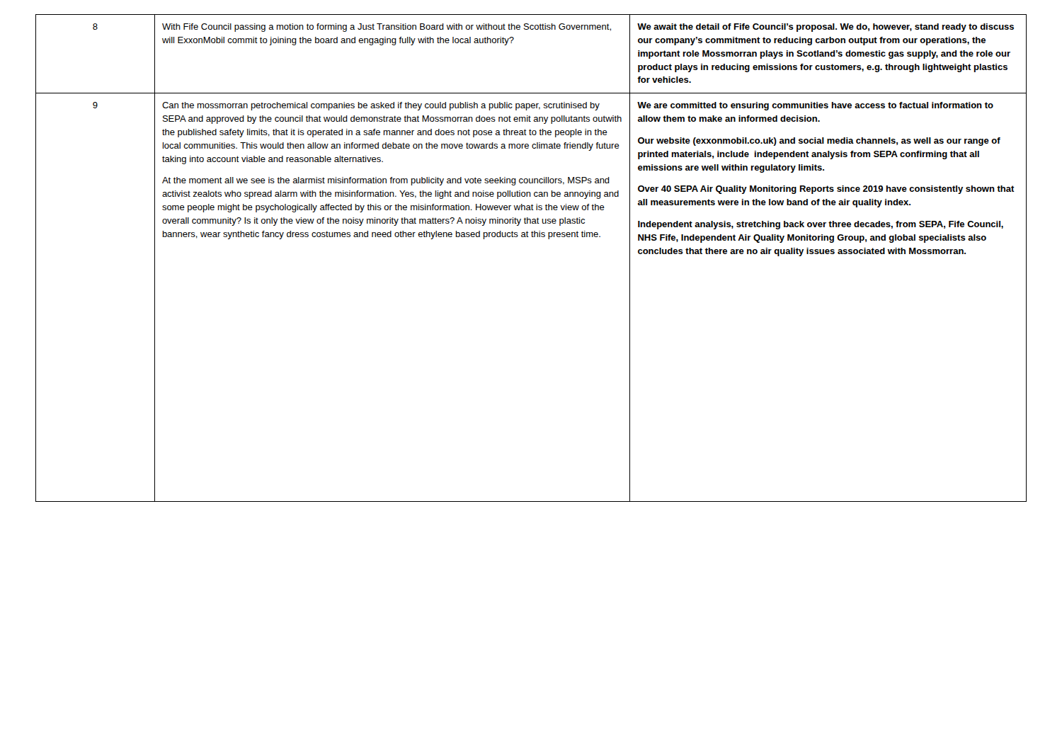| 8 | With Fife Council passing a motion to forming a Just Transition Board with or without the Scottish Government, will ExxonMobil commit to joining the board and engaging fully with the local authority? | We await the detail of Fife Council’s proposal. We do, however, stand ready to discuss our company’s commitment to reducing carbon output from our operations, the important role Mossmorran plays in Scotland’s domestic gas supply, and the role our product plays in reducing emissions for customers, e.g. through lightweight plastics for vehicles. |
| 9 | Can the mossmorran petrochemical companies be asked if they could publish a public paper, scrutinised by SEPA and approved by the council that would demonstrate that Mossmorran does not emit any pollutants outwith the published safety limits, that it is operated in a safe manner and does not pose a threat to the people in the local communities. This would then allow an informed debate on the move towards a more climate friendly future taking into account viable and reasonable alternatives. At the moment all we see is the alarmist misinformation from publicity and vote seeking councillors, MSPs and activist zealots who spread alarm with the misinformation. Yes, the light and noise pollution can be annoying and some people might be psychologically affected by this or the misinformation. However what is the view of the overall community? Is it only the view of the noisy minority that matters? A noisy minority that use plastic banners, wear synthetic fancy dress costumes and need other ethylene based products at this present time. | We are committed to ensuring communities have access to factual information to allow them to make an informed decision. Our website (exxonmobil.co.uk) and social media channels, as well as our range of printed materials, include independent analysis from SEPA confirming that all emissions are well within regulatory limits. Over 40 SEPA Air Quality Monitoring Reports since 2019 have consistently shown that all measurements were in the low band of the air quality index. Independent analysis, stretching back over three decades, from SEPA, Fife Council, NHS Fife, Independent Air Quality Monitoring Group, and global specialists also concludes that there are no air quality issues associated with Mossmorran. |